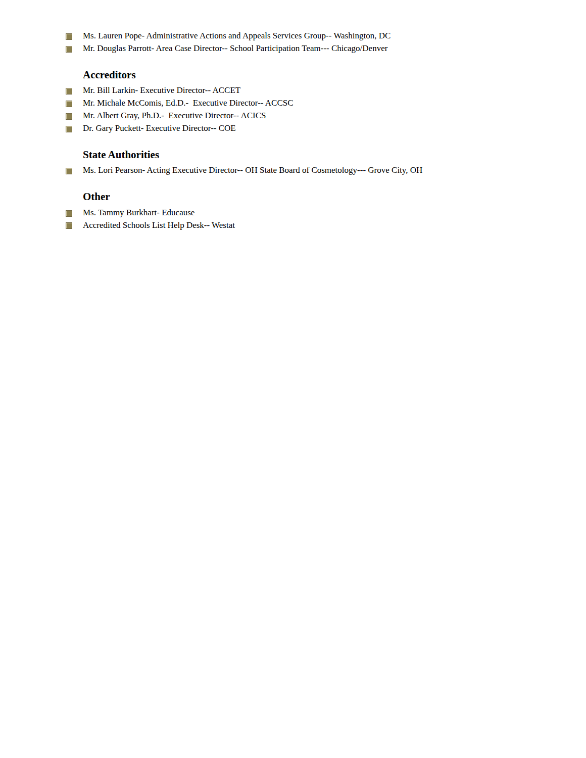Ms. Lauren Pope- Administrative Actions and Appeals Services Group-- Washington, DC
Mr. Douglas Parrott- Area Case Director-- School Participation Team--- Chicago/Denver
Accreditors
Mr. Bill Larkin- Executive Director-- ACCET
Mr. Michale McComis, Ed.D.- Executive Director-- ACCSC
Mr. Albert Gray, Ph.D.- Executive Director-- ACICS
Dr. Gary Puckett- Executive Director-- COE
State Authorities
Ms. Lori Pearson- Acting Executive Director-- OH State Board of Cosmetology--- Grove City, OH
Other
Ms. Tammy Burkhart- Educause
Accredited Schools List Help Desk-- Westat